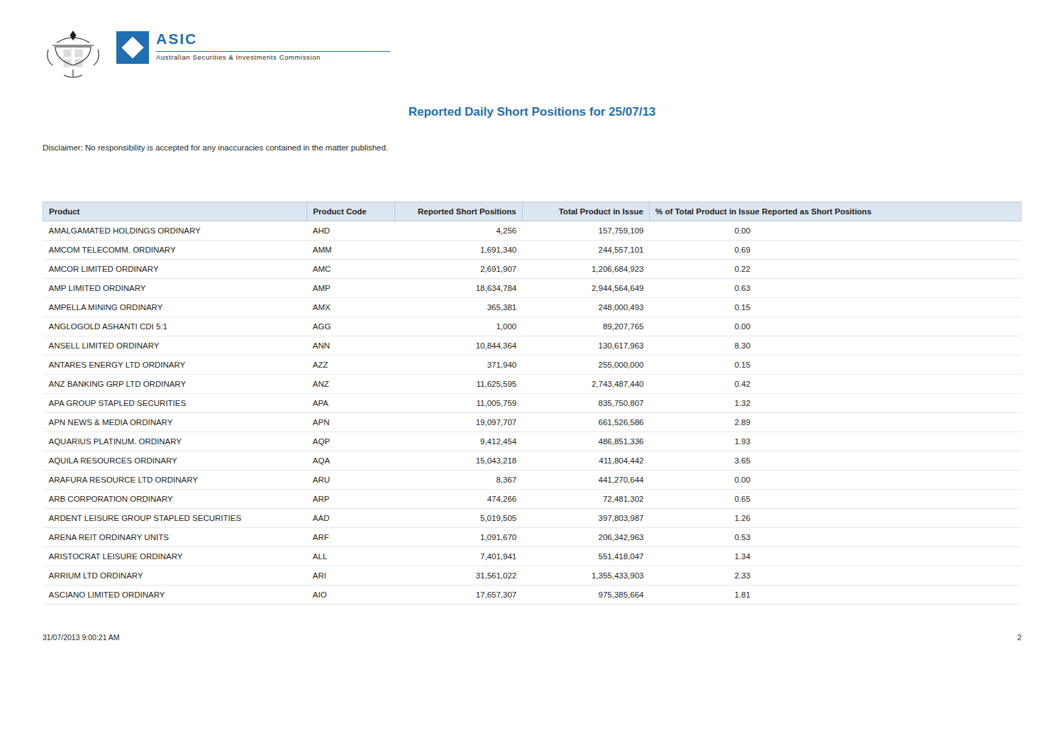ASIC
Australian Securities & Investments Commission
Reported Daily Short Positions for 25/07/13
Disclaimer: No responsibility is accepted for any inaccuracies contained in the matter published.
| Product | Product Code | Reported Short Positions | Total Product in Issue | % of Total Product in Issue Reported as Short Positions |
| --- | --- | --- | --- | --- |
| AMALGAMATED HOLDINGS ORDINARY | AHD | 4,256 | 157,759,109 | 0.00 |
| AMCOM TELECOMM. ORDINARY | AMM | 1,691,340 | 244,557,101 | 0.69 |
| AMCOR LIMITED ORDINARY | AMC | 2,691,907 | 1,206,684,923 | 0.22 |
| AMP LIMITED ORDINARY | AMP | 18,634,784 | 2,944,564,649 | 0.63 |
| AMPELLA MINING ORDINARY | AMX | 365,381 | 248,000,493 | 0.15 |
| ANGLOGOLD ASHANTI CDI 5:1 | AGG | 1,000 | 89,207,765 | 0.00 |
| ANSELL LIMITED ORDINARY | ANN | 10,844,364 | 130,617,963 | 8.30 |
| ANTARES ENERGY LTD ORDINARY | AZZ | 371,940 | 255,000,000 | 0.15 |
| ANZ BANKING GRP LTD ORDINARY | ANZ | 11,625,595 | 2,743,487,440 | 0.42 |
| APA GROUP STAPLED SECURITIES | APA | 11,005,759 | 835,750,807 | 1.32 |
| APN NEWS & MEDIA ORDINARY | APN | 19,097,707 | 661,526,586 | 2.89 |
| AQUARIUS PLATINUM. ORDINARY | AQP | 9,412,454 | 486,851,336 | 1.93 |
| AQUILA RESOURCES ORDINARY | AQA | 15,043,218 | 411,804,442 | 3.65 |
| ARAFURA RESOURCE LTD ORDINARY | ARU | 8,367 | 441,270,644 | 0.00 |
| ARB CORPORATION ORDINARY | ARP | 474,266 | 72,481,302 | 0.65 |
| ARDENT LEISURE GROUP STAPLED SECURITIES | AAD | 5,019,505 | 397,803,987 | 1.26 |
| ARENA REIT ORDINARY UNITS | ARF | 1,091,670 | 206,342,963 | 0.53 |
| ARISTOCRAT LEISURE ORDINARY | ALL | 7,401,941 | 551,418,047 | 1.34 |
| ARRIUM LTD ORDINARY | ARI | 31,561,022 | 1,355,433,903 | 2.33 |
| ASCIANO LIMITED ORDINARY | AIO | 17,657,307 | 975,385,664 | 1.81 |
31/07/2013 9:00:21 AM
2